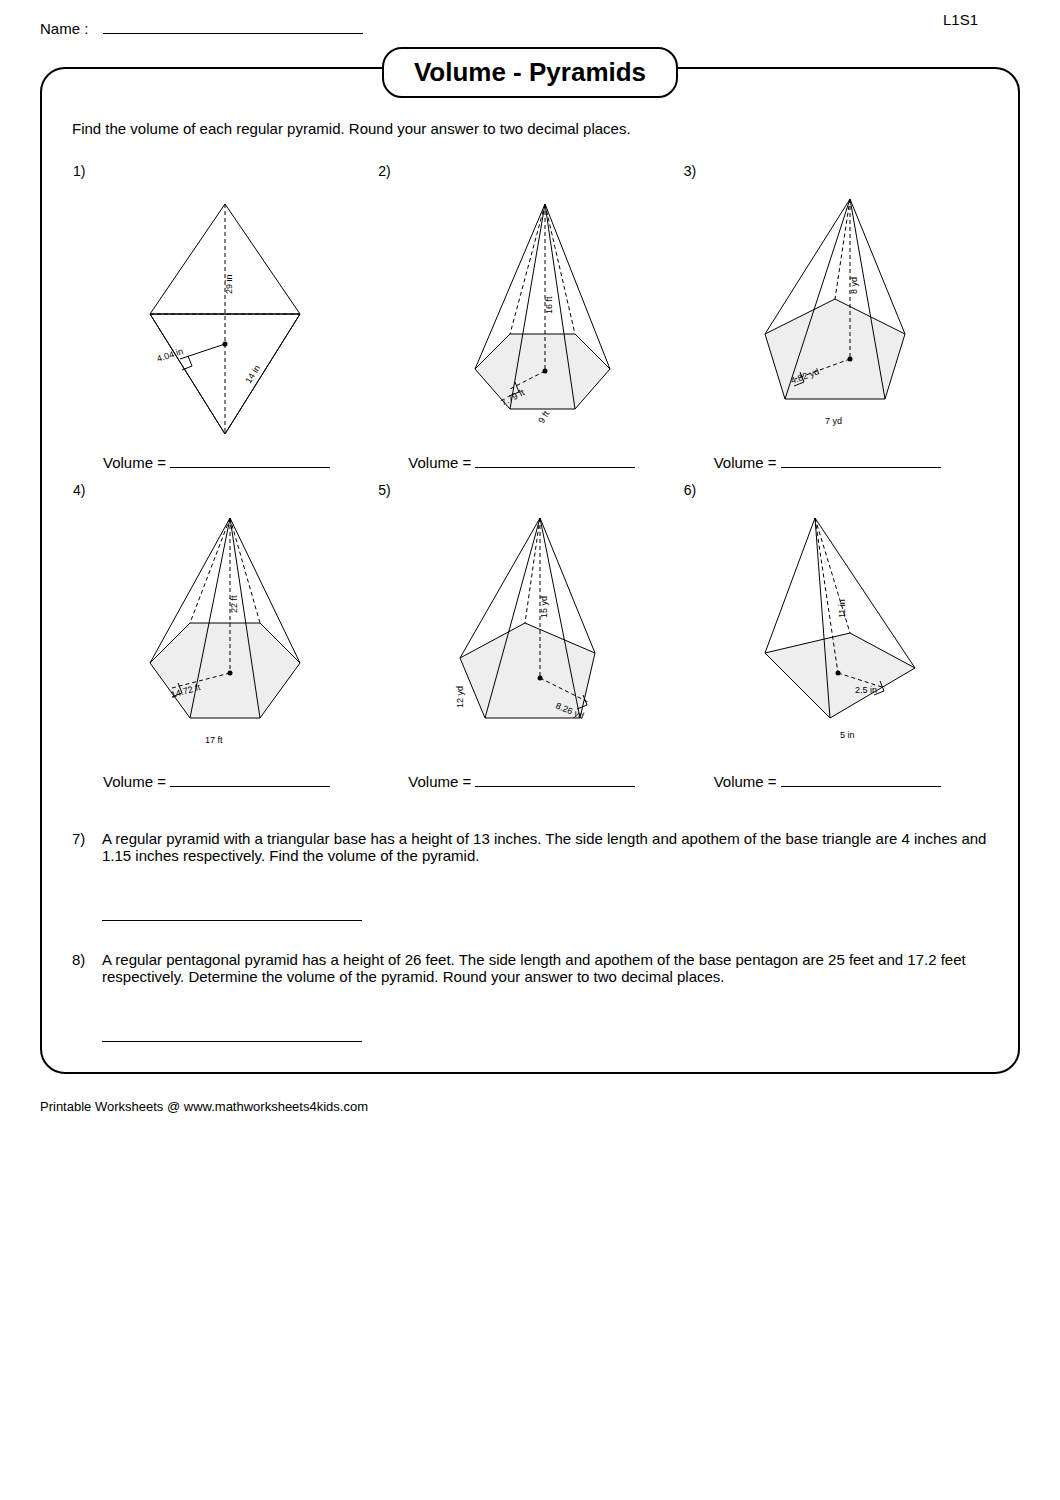Name :
L1S1
Volume - Pyramids
Find the volume of each regular pyramid. Round your answer to two decimal places.
| 1) 29 in 4.04 in 14 in Volume = | 2) 16 ft 7.79 ft 9 ft Volume = | 3) 8 yd 4.82 yd 7 yd Volume = |
| 4) 22 ft 14.72 ft 17 ft Volume = | 5) 15 yd 8.26 yd 12 yd Volume = | 6) 11 in 2.5 in 5 in Volume = |
7)
A regular pyramid with a triangular base has a height of 13 inches. The side length and apothem of the base triangle are 4 inches and 1.15 inches respectively. Find the volume of the pyramid.
8)
A regular pentagonal pyramid has a height of 26 feet. The side length and apothem of the base pentagon are 25 feet and 17.2 feet respectively. Determine the volume of the pyramid. Round your answer to two decimal places.
Printable Worksheets @ www.mathworksheets4kids.com